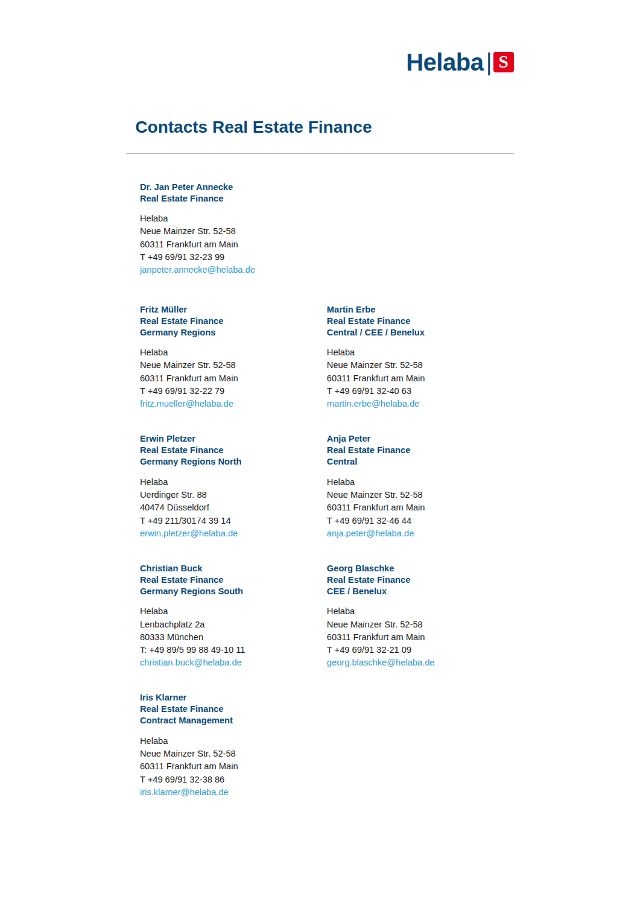Helaba|
Contacts Real Estate Finance
Dr. Jan Peter Annecke
Real Estate Finance
Helaba
Neue Mainzer Str. 52-58
60311 Frankfurt am Main
T +49 69/91 32-23 99
janpeter.annecke@helaba.de
Fritz Müller
Real Estate Finance
Germany Regions
Helaba
Neue Mainzer Str. 52-58
60311 Frankfurt am Main
T +49 69/91 32-22 79
fritz.mueller@helaba.de
Martin Erbe
Real Estate Finance
Central / CEE / Benelux
Helaba
Neue Mainzer Str. 52-58
60311 Frankfurt am Main
T +49 69/91 32-40 63
martin.erbe@helaba.de
Erwin Pletzer
Real Estate Finance
Germany Regions North
Helaba
Uerdinger Str. 88
40474 Düsseldorf
T +49 211/30174 39 14
erwin.pletzer@helaba.de
Anja Peter
Real Estate Finance
Central
Helaba
Neue Mainzer Str. 52-58
60311 Frankfurt am Main
T +49 69/91 32-46 44
anja.peter@helaba.de
Christian Buck
Real Estate Finance
Germany Regions South
Helaba
Lenbachplatz 2a
80333 München
T: +49 89/5 99 88 49-10 11
christian.buck@helaba.de
Georg Blaschke
Real Estate Finance
CEE / Benelux
Helaba
Neue Mainzer Str. 52-58
60311 Frankfurt am Main
T +49 69/91 32-21 09
georg.blaschke@helaba.de
Iris Klarner
Real Estate Finance
Contract Management
Helaba
Neue Mainzer Str. 52-58
60311 Frankfurt am Main
T +49 69/91 32-38 86
iris.klarner@helaba.de